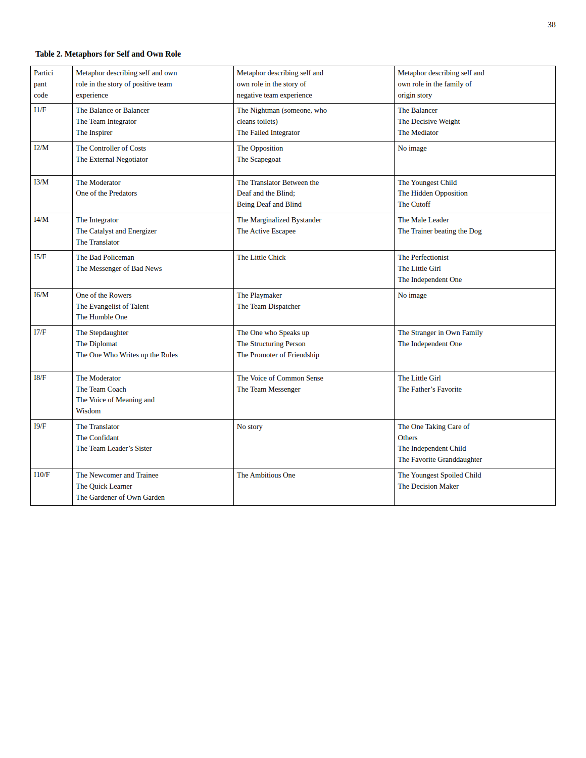38
Table 2. Metaphors for Self and Own Role
| Partici pant code | Metaphor describing self and own role in the story of positive team experience | Metaphor describing self and own role in the story of negative team experience | Metaphor describing self and own role in the family of origin story |
| --- | --- | --- | --- |
| I1/F | The Balance or Balancer The Team Integrator The Inspirer | The Nightman (someone, who cleans toilets) The Failed Integrator | The Balancer The Decisive Weight The Mediator |
| I2/M | The Controller of Costs The External Negotiator | The Opposition The Scapegoat | No image |
| I3/M | The Moderator One of the Predators | The Translator Between the Deaf and the Blind; Being Deaf and Blind | The Youngest Child The Hidden Opposition The Cutoff |
| I4/M | The Integrator The Catalyst and Energizer The Translator | The Marginalized Bystander The Active Escapee | The Male Leader The Trainer beating the Dog |
| I5/F | The Bad Policeman The Messenger of Bad News | The Little Chick | The Perfectionist The Little Girl The Independent One |
| I6/M | One of the Rowers The Evangelist of Talent The Humble One | The Playmaker The Team Dispatcher | No image |
| I7/F | The Stepdaughter The Diplomat The One Who Writes up the Rules | The One who Speaks up The Structuring Person The Promoter of Friendship | The Stranger in Own Family The Independent One |
| I8/F | The Moderator The Team Coach The Voice of Meaning and Wisdom | The Voice of Common Sense The Team Messenger | The Little Girl The Father’s Favorite |
| I9/F | The Translator The Confidant The Team Leader’s Sister | No story | The One Taking Care of Others The Independent Child The Favorite Granddaughter |
| I10/F | The Newcomer and Trainee The Quick Learner The Gardener of Own Garden | The Ambitious One | The Youngest Spoiled Child The Decision Maker |